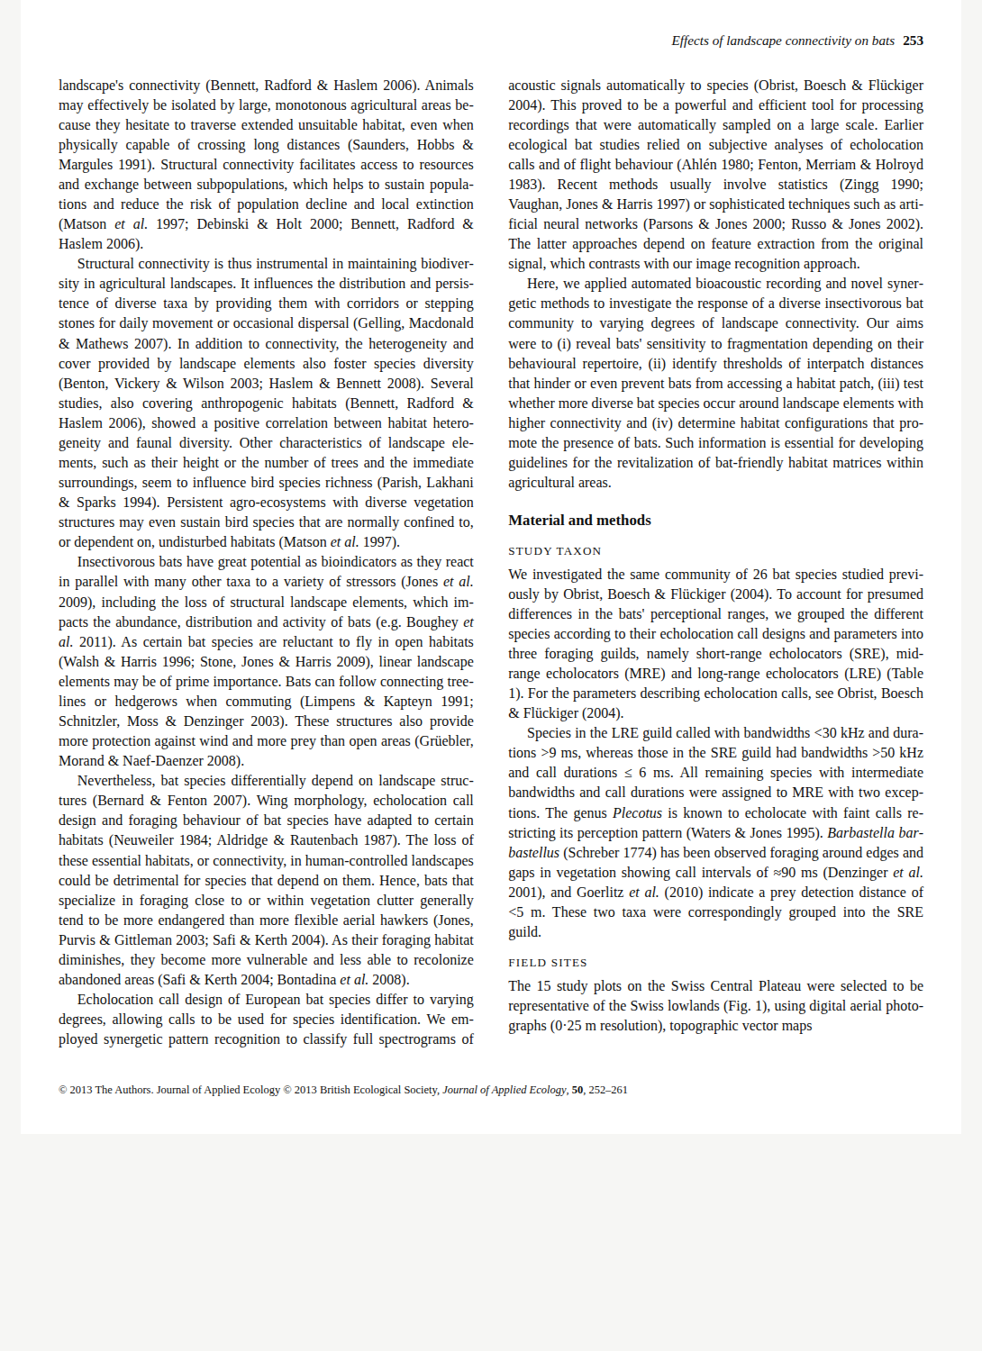Effects of landscape connectivity on bats 253
Effects of landscape connectivity on bats
landscape's connectivity (Bennett, Radford & Haslem 2006). Animals may effectively be isolated by large, monotonous agricultural areas because they hesitate to traverse extended unsuitable habitat, even when physically capable of crossing long distances (Saunders, Hobbs & Margules 1991). Structural connectivity facilitates access to resources and exchange between subpopulations, which helps to sustain populations and reduce the risk of population decline and local extinction (Matson et al. 1997; Debinski & Holt 2000; Bennett, Radford & Haslem 2006).
Structural connectivity is thus instrumental in maintaining biodiversity in agricultural landscapes. It influences the distribution and persistence of diverse taxa by providing them with corridors or stepping stones for daily movement or occasional dispersal (Gelling, Macdonald & Mathews 2007). In addition to connectivity, the heterogeneity and cover provided by landscape elements also foster species diversity (Benton, Vickery & Wilson 2003; Haslem & Bennett 2008). Several studies, also covering anthropogenic habitats (Bennett, Radford & Haslem 2006), showed a positive correlation between habitat heterogeneity and faunal diversity. Other characteristics of landscape elements, such as their height or the number of trees and the immediate surroundings, seem to influence bird species richness (Parish, Lakhani & Sparks 1994). Persistent agro-ecosystems with diverse vegetation structures may even sustain bird species that are normally confined to, or dependent on, undisturbed habitats (Matson et al. 1997).
Insectivorous bats have great potential as bioindicators as they react in parallel with many other taxa to a variety of stressors (Jones et al. 2009), including the loss of structural landscape elements, which impacts the abundance, distribution and activity of bats (e.g. Boughey et al. 2011). As certain bat species are reluctant to fly in open habitats (Walsh & Harris 1996; Stone, Jones & Harris 2009), linear landscape elements may be of prime importance. Bats can follow connecting treelines or hedgerows when commuting (Limpens & Kapteyn 1991; Schnitzler, Moss & Denzinger 2003). These structures also provide more protection against wind and more prey than open areas (Grüebler, Morand & Naef-Daenzer 2008).
Nevertheless, bat species differentially depend on landscape structures (Bernard & Fenton 2007). Wing morphology, echolocation call design and foraging behaviour of bat species have adapted to certain habitats (Neuweiler 1984; Aldridge & Rautenbach 1987). The loss of these essential habitats, or connectivity, in human-controlled landscapes could be detrimental for species that depend on them. Hence, bats that specialize in foraging close to or within vegetation clutter generally tend to be more endangered than more flexible aerial hawkers (Jones, Purvis & Gittleman 2003; Safi & Kerth 2004). As their foraging habitat diminishes, they become more vulnerable and less able to recolonize abandoned areas (Safi & Kerth 2004; Bontadina et al. 2008).
Echolocation call design of European bat species differ to varying degrees, allowing calls to be used for species identification. We employed synergetic pattern recognition to classify full spectrograms of acoustic signals automatically to species (Obrist, Boesch & Flückiger 2004). This proved to be a powerful and efficient tool for processing recordings that were automatically sampled on a large scale. Earlier ecological bat studies relied on subjective analyses of echolocation calls and of flight behaviour (Ahlén 1980; Fenton, Merriam & Holroyd 1983). Recent methods usually involve statistics (Zingg 1990; Vaughan, Jones & Harris 1997) or sophisticated techniques such as artificial neural networks (Parsons & Jones 2000; Russo & Jones 2002). The latter approaches depend on feature extraction from the original signal, which contrasts with our image recognition approach.
Here, we applied automated bioacoustic recording and novel synergetic methods to investigate the response of a diverse insectivorous bat community to varying degrees of landscape connectivity. Our aims were to (i) reveal bats' sensitivity to fragmentation depending on their behavioural repertoire, (ii) identify thresholds of interpatch distances that hinder or even prevent bats from accessing a habitat patch, (iii) test whether more diverse bat species occur around landscape elements with higher connectivity and (iv) determine habitat configurations that promote the presence of bats. Such information is essential for developing guidelines for the revitalization of bat-friendly habitat matrices within agricultural areas.
Material and methods
Study taxon
We investigated the same community of 26 bat species studied previously by Obrist, Boesch & Flückiger (2004). To account for presumed differences in the bats' perceptional ranges, we grouped the different species according to their echolocation call designs and parameters into three foraging guilds, namely short-range echolocators (SRE), mid-range echolocators (MRE) and long-range echolocators (LRE) (Table 1). For the parameters describing echolocation calls, see Obrist, Boesch & Flückiger (2004).
Species in the LRE guild called with bandwidths <30 kHz and durations >9 ms, whereas those in the SRE guild had bandwidths >50 kHz and call durations ≤ 6 ms. All remaining species with intermediate bandwidths and call durations were assigned to MRE with two exceptions. The genus Plecotus is known to echolocate with faint calls restricting its perception pattern (Waters & Jones 1995). Barbastella barbastellus (Schreber 1774) has been observed foraging around edges and gaps in vegetation showing call intervals of ≈90 ms (Denzinger et al. 2001), and Goerlitz et al. (2010) indicate a prey detection distance of <5 m. These two taxa were correspondingly grouped into the SRE guild.
Field sites
The 15 study plots on the Swiss Central Plateau were selected to be representative of the Swiss lowlands (Fig. 1), using digital aerial photographs (0·25 m resolution), topographic vector maps
© 2013 The Authors. Journal of Applied Ecology © 2013 British Ecological Society, Journal of Applied Ecology, 50, 252–261